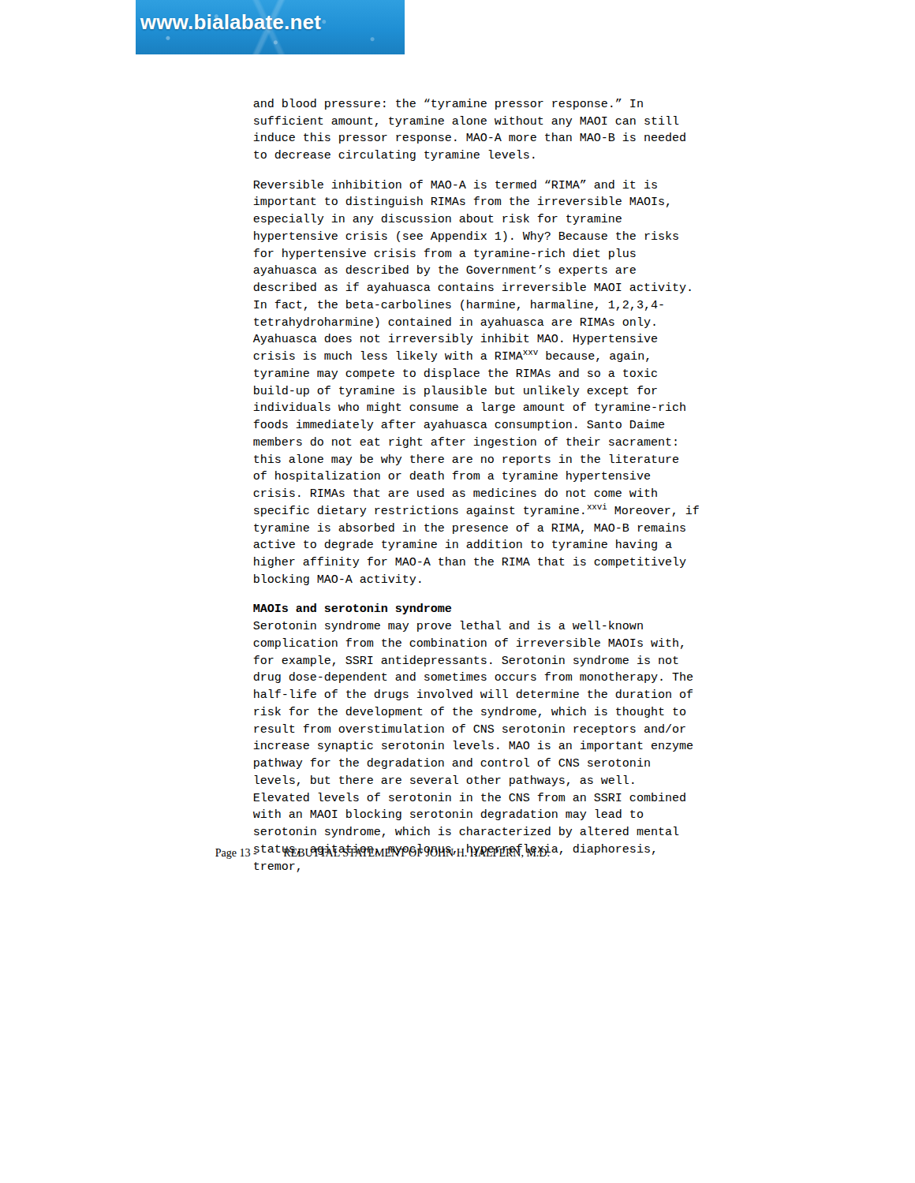www.bialabate.net
and blood pressure: the “tyramine pressor response.” In sufficient amount, tyramine alone without any MAOI can still induce this pressor response. MAO-A more than MAO-B is needed to decrease circulating tyramine levels.
Reversible inhibition of MAO-A is termed “RIMA” and it is important to distinguish RIMAs from the irreversible MAOIs, especially in any discussion about risk for tyramine hypertensive crisis (see Appendix 1). Why? Because the risks for hypertensive crisis from a tyramine-rich diet plus ayahuasca as described by the Government’s experts are described as if ayahuasca contains irreversible MAOI activity. In fact, the beta-carbolines (harmine, harmaline, 1,2,3,4-tetrahydroharmine) contained in ayahuasca are RIMAs only. Ayahuasca does not irreversibly inhibit MAO. Hypertensive crisis is much less likely with a RIMAxxv because, again, tyramine may compete to displace the RIMAs and so a toxic build-up of tyramine is plausible but unlikely except for individuals who might consume a large amount of tyramine-rich foods immediately after ayahuasca consumption. Santo Daime members do not eat right after ingestion of their sacrament: this alone may be why there are no reports in the literature of hospitalization or death from a tyramine hypertensive crisis. RIMAs that are used as medicines do not come with specific dietary restrictions against tyramine.xxvi Moreover, if tyramine is absorbed in the presence of a RIMA, MAO-B remains active to degrade tyramine in addition to tyramine having a higher affinity for MAO-A than the RIMA that is competitively blocking MAO-A activity.
MAOIs and serotonin syndrome
Serotonin syndrome may prove lethal and is a well-known complication from the combination of irreversible MAOIs with, for example, SSRI antidepressants. Serotonin syndrome is not drug dose-dependent and sometimes occurs from monotherapy. The half-life of the drugs involved will determine the duration of risk for the development of the syndrome, which is thought to result from overstimulation of CNS serotonin receptors and/or increase synaptic serotonin levels. MAO is an important enzyme pathway for the degradation and control of CNS serotonin levels, but there are several other pathways, as well. Elevated levels of serotonin in the CNS from an SSRI combined with an MAOI blocking serotonin degradation may lead to serotonin syndrome, which is characterized by altered mental status, agitation, myoclonus, hyperreflexia, diaphoresis, tremor,
Page 13 -REBUTTAL STATEMENT OF JOHN H. HALPERN, M.D.